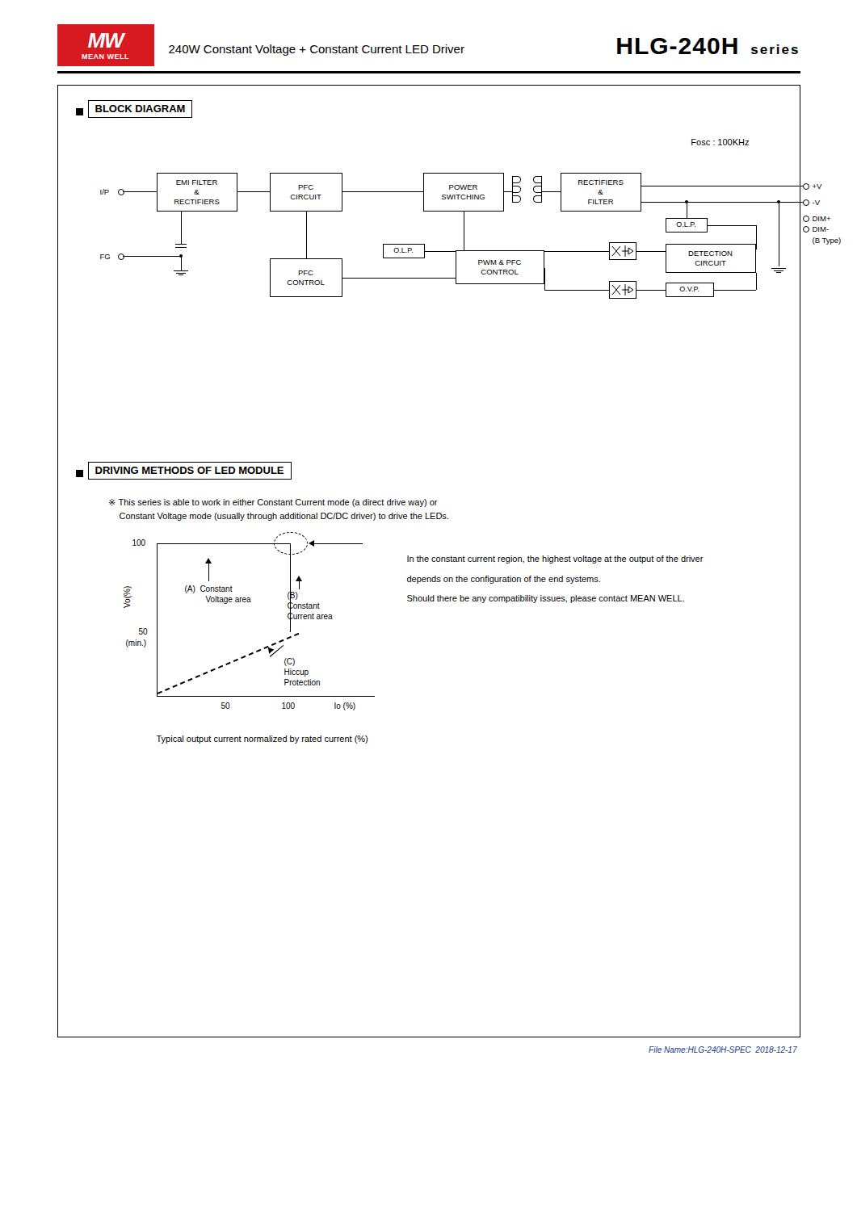MW
MEAN WELL
240W Constant Voltage + Constant Current LED Driver
HLG-240Hseries
BLOCK DIAGRAM
Fosc : 100KHz
I/P
FG
EMI FILTER
&
RECTIFIERS
PFC
CIRCUIT
POWER
SWITCHING
RECTIFIERS
&
FILTER
+V
-V
DIM+
DIM-
(B Type)
O.L.P.
DETECTION
CIRCUIT
O.V.P.
PWM & PFC
CONTROL
O.L.P.
PFC
CONTROL
DRIVING METHODS OF LED MODULE
※This series is able to work in either Constant Current mode (a direct drive way) or
Constant Voltage mode (usually through additional DC/DC driver) to drive the LEDs.
100
50
(min.)
Vo(%)
50
100
Io (%)
(A) Constant
Voltage area
(B)
Constant
Current area
(C)
Hiccup
Protection
In the constant current region, the highest voltage at the output of the driver
depends on the configuration of the end systems.
Should there be any compatibility issues, please contact MEAN WELL.
Typical output current normalized by rated current (%)
File Name:HLG-240H-SPEC 2018-12-17